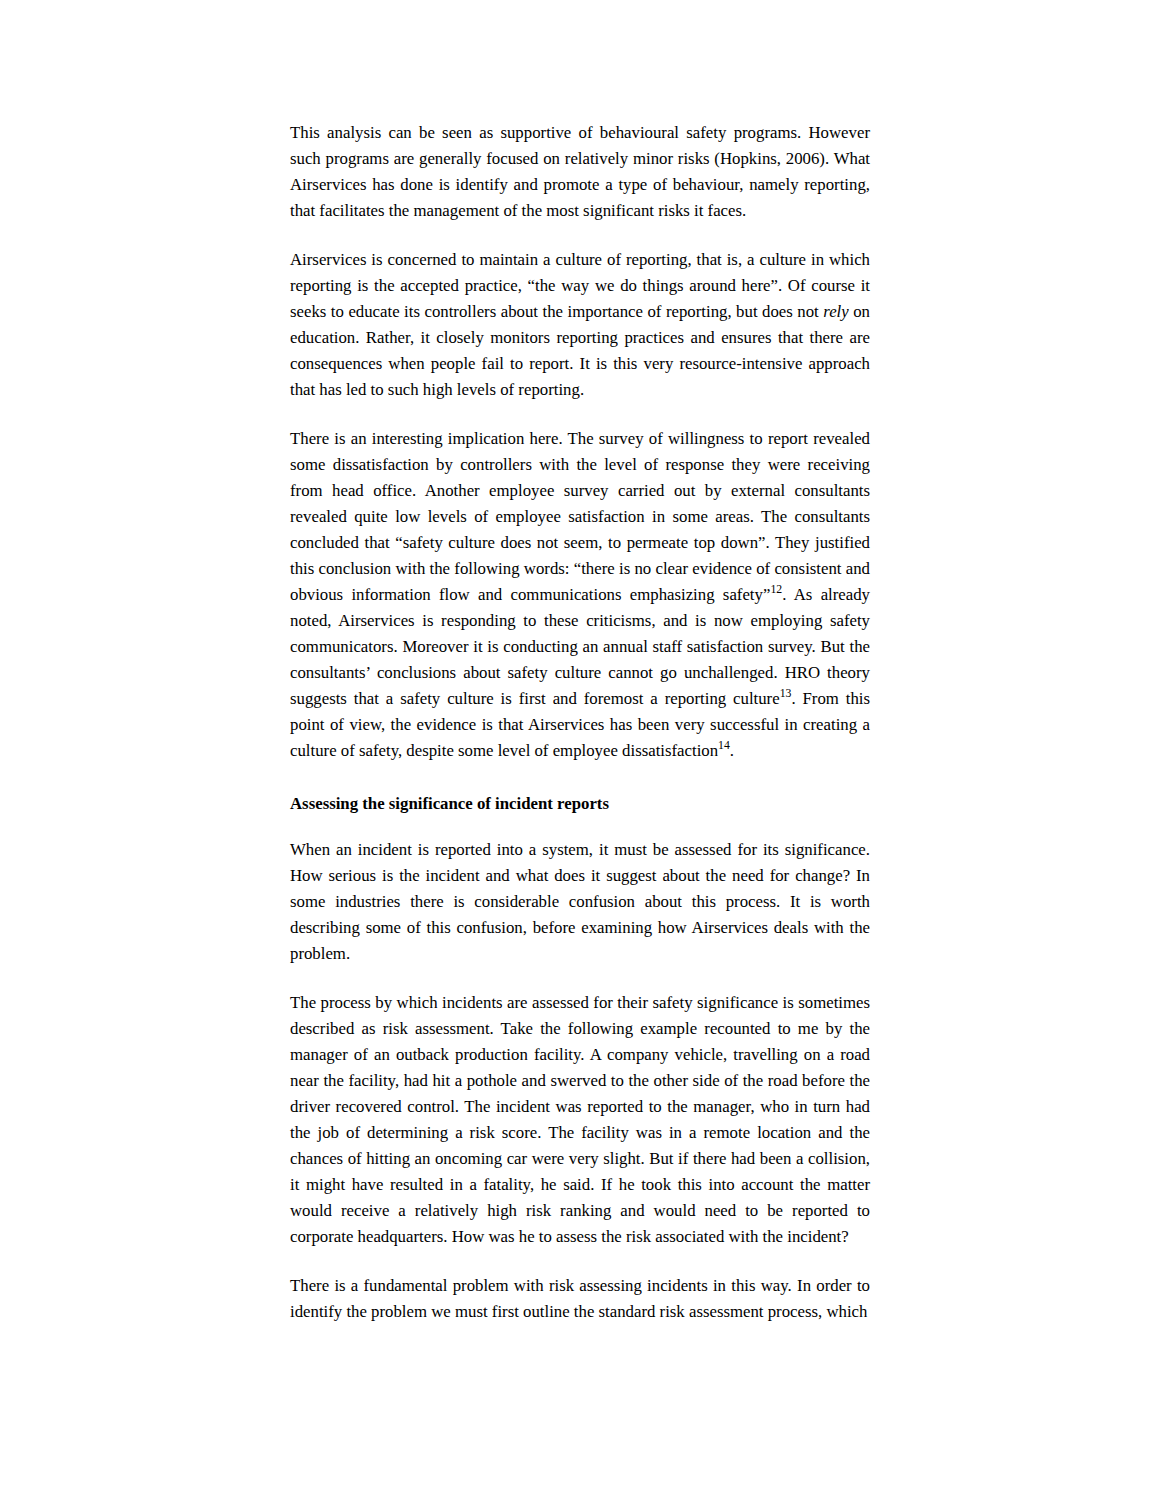This analysis can be seen as supportive of behavioural safety programs. However such programs are generally focused on relatively minor risks (Hopkins, 2006). What Airservices has done is identify and promote a type of behaviour, namely reporting, that facilitates the management of the most significant risks it faces.
Airservices is concerned to maintain a culture of reporting, that is, a culture in which reporting is the accepted practice, “the way we do things around here”. Of course it seeks to educate its controllers about the importance of reporting, but does not rely on education. Rather, it closely monitors reporting practices and ensures that there are consequences when people fail to report. It is this very resource-intensive approach that has led to such high levels of reporting.
There is an interesting implication here. The survey of willingness to report revealed some dissatisfaction by controllers with the level of response they were receiving from head office. Another employee survey carried out by external consultants revealed quite low levels of employee satisfaction in some areas. The consultants concluded that “safety culture does not seem, to permeate top down”. They justified this conclusion with the following words: “there is no clear evidence of consistent and obvious information flow and communications emphasizing safety”12. As already noted, Airservices is responding to these criticisms, and is now employing safety communicators. Moreover it is conducting an annual staff satisfaction survey. But the consultants’ conclusions about safety culture cannot go unchallenged. HRO theory suggests that a safety culture is first and foremost a reporting culture13. From this point of view, the evidence is that Airservices has been very successful in creating a culture of safety, despite some level of employee dissatisfaction14.
Assessing the significance of incident reports
When an incident is reported into a system, it must be assessed for its significance. How serious is the incident and what does it suggest about the need for change? In some industries there is considerable confusion about this process. It is worth describing some of this confusion, before examining how Airservices deals with the problem.
The process by which incidents are assessed for their safety significance is sometimes described as risk assessment. Take the following example recounted to me by the manager of an outback production facility. A company vehicle, travelling on a road near the facility, had hit a pothole and swerved to the other side of the road before the driver recovered control. The incident was reported to the manager, who in turn had the job of determining a risk score. The facility was in a remote location and the chances of hitting an oncoming car were very slight. But if there had been a collision, it might have resulted in a fatality, he said. If he took this into account the matter would receive a relatively high risk ranking and would need to be reported to corporate headquarters. How was he to assess the risk associated with the incident?
There is a fundamental problem with risk assessing incidents in this way. In order to identify the problem we must first outline the standard risk assessment process, which